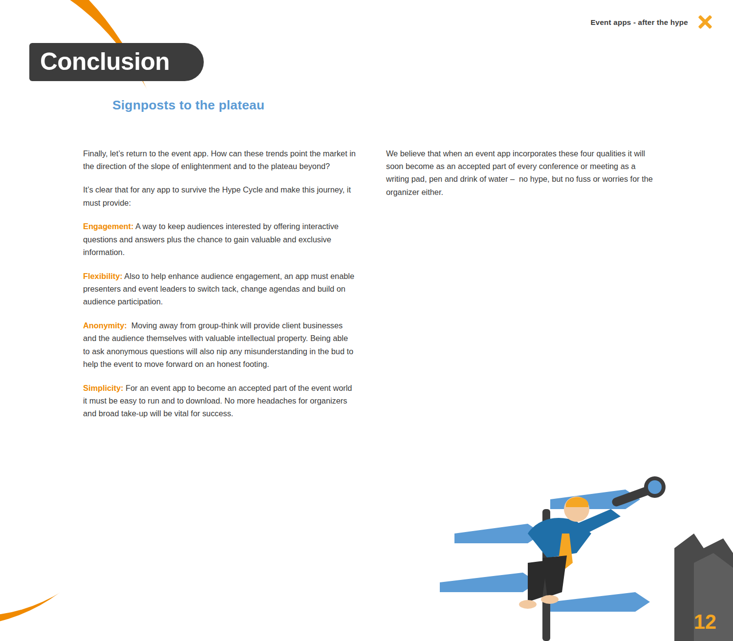Event apps - after the hype
Conclusion
Signposts to the plateau
Finally, let’s return to the event app. How can these trends point the market in the direction of the slope of enlightenment and to the plateau beyond?
It’s clear that for any app to survive the Hype Cycle and make this journey, it must provide:
Engagement: A way to keep audiences interested by offering interactive questions and answers plus the chance to gain valuable and exclusive information.
Flexibility: Also to help enhance audience engagement, an app must enable presenters and event leaders to switch tack, change agendas and build on audience participation.
Anonymity: Moving away from group-think will provide client businesses and the audience themselves with valuable intellectual property. Being able to ask anonymous questions will also nip any misunderstanding in the bud to help the event to move forward on an honest footing.
Simplicity: For an event app to become an accepted part of the event world it must be easy to run and to download. No more headaches for organizers and broad take-up will be vital for success.
We believe that when an event app incorporates these four qualities it will soon become as an accepted part of every conference or meeting as a writing pad, pen and drink of water – no hype, but no fuss or worries for the organizer either.
12